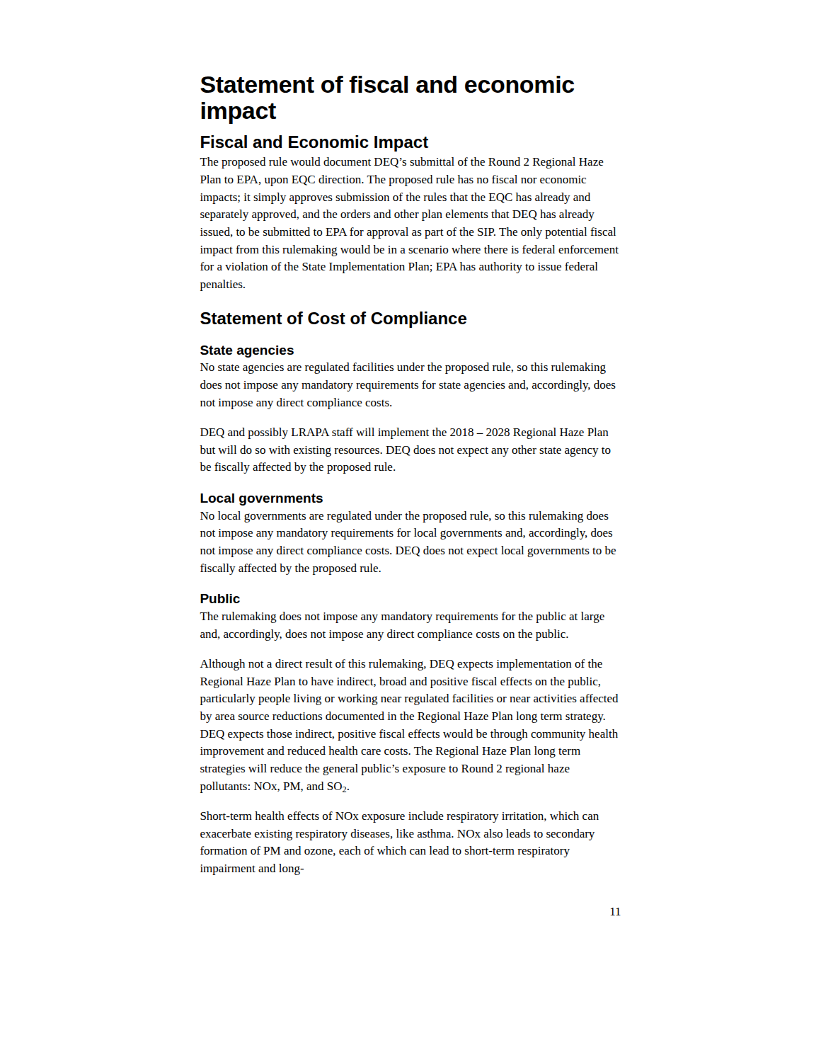Statement of fiscal and economic impact
Fiscal and Economic Impact
The proposed rule would document DEQ’s submittal of the Round 2 Regional Haze Plan to EPA, upon EQC direction. The proposed rule has no fiscal nor economic impacts; it simply approves submission of the rules that the EQC has already and separately approved, and the orders and other plan elements that DEQ has already issued, to be submitted to EPA for approval as part of the SIP. The only potential fiscal impact from this rulemaking would be in a scenario where there is federal enforcement for a violation of the State Implementation Plan; EPA has authority to issue federal penalties.
Statement of Cost of Compliance
State agencies
No state agencies are regulated facilities under the proposed rule, so this rulemaking does not impose any mandatory requirements for state agencies and, accordingly, does not impose any direct compliance costs.
DEQ and possibly LRAPA staff will implement the 2018 – 2028 Regional Haze Plan but will do so with existing resources. DEQ does not expect any other state agency to be fiscally affected by the proposed rule.
Local governments
No local governments are regulated under the proposed rule, so this rulemaking does not impose any mandatory requirements for local governments and, accordingly, does not impose any direct compliance costs. DEQ does not expect local governments to be fiscally affected by the proposed rule.
Public
The rulemaking does not impose any mandatory requirements for the public at large and, accordingly, does not impose any direct compliance costs on the public.
Although not a direct result of this rulemaking, DEQ expects implementation of the Regional Haze Plan to have indirect, broad and positive fiscal effects on the public, particularly people living or working near regulated facilities or near activities affected by area source reductions documented in the Regional Haze Plan long term strategy. DEQ expects those indirect, positive fiscal effects would be through community health improvement and reduced health care costs. The Regional Haze Plan long term strategies will reduce the general public’s exposure to Round 2 regional haze pollutants: NOx, PM, and SO2.
Short-term health effects of NOx exposure include respiratory irritation, which can exacerbate existing respiratory diseases, like asthma. NOx also leads to secondary formation of PM and ozone, each of which can lead to short-term respiratory impairment and long-
11